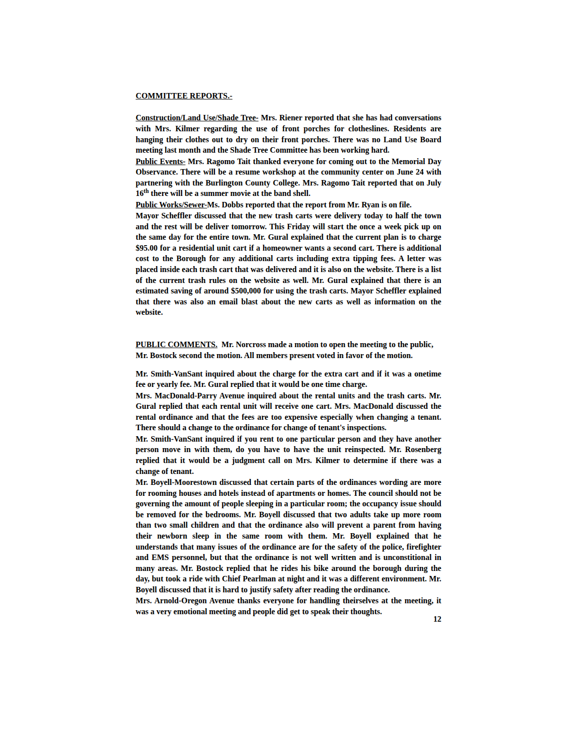COMMITTEE REPORTS.-
Construction/Land Use/Shade Tree- Mrs. Riener reported that she has had conversations with Mrs. Kilmer regarding the use of front porches for clotheslines. Residents are hanging their clothes out to dry on their front porches. There was no Land Use Board meeting last month and the Shade Tree Committee has been working hard.
Public Events- Mrs. Ragomo Tait thanked everyone for coming out to the Memorial Day Observance. There will be a resume workshop at the community center on June 24 with partnering with the Burlington County College. Mrs. Ragomo Tait reported that on July 16th there will be a summer movie at the band shell.
Public Works/Sewer-Ms. Dobbs reported that the report from Mr. Ryan is on file.
Mayor Scheffler discussed that the new trash carts were delivery today to half the town and the rest will be deliver tomorrow. This Friday will start the once a week pick up on the same day for the entire town. Mr. Gural explained that the current plan is to charge $95.00 for a residential unit cart if a homeowner wants a second cart. There is additional cost to the Borough for any additional carts including extra tipping fees. A letter was placed inside each trash cart that was delivered and it is also on the website. There is a list of the current trash rules on the website as well. Mr. Gural explained that there is an estimated saving of around $500,000 for using the trash carts. Mayor Scheffler explained that there was also an email blast about the new carts as well as information on the website.
PUBLIC COMMENTS.
Mr. Norcross made a motion to open the meeting to the public, Mr. Bostock second the motion. All members present voted in favor of the motion.
Mr. Smith-VanSant inquired about the charge for the extra cart and if it was a onetime fee or yearly fee. Mr. Gural replied that it would be one time charge.
Mrs. MacDonald-Parry Avenue inquired about the rental units and the trash carts. Mr. Gural replied that each rental unit will receive one cart. Mrs. MacDonald discussed the rental ordinance and that the fees are too expensive especially when changing a tenant. There should a change to the ordinance for change of tenant's inspections.
Mr. Smith-VanSant inquired if you rent to one particular person and they have another person move in with them, do you have to have the unit reinspected. Mr. Rosenberg replied that it would be a judgment call on Mrs. Kilmer to determine if there was a change of tenant.
Mr. Boyell-Moorestown discussed that certain parts of the ordinances wording are more for rooming houses and hotels instead of apartments or homes. The council should not be governing the amount of people sleeping in a particular room; the occupancy issue should be removed for the bedrooms. Mr. Boyell discussed that two adults take up more room than two small children and that the ordinance also will prevent a parent from having their newborn sleep in the same room with them. Mr. Boyell explained that he understands that many issues of the ordinance are for the safety of the police, firefighter and EMS personnel, but that the ordinance is not well written and is unconstitional in many areas. Mr. Bostock replied that he rides his bike around the borough during the day, but took a ride with Chief Pearlman at night and it was a different environment. Mr. Boyell discussed that it is hard to justify safety after reading the ordinance.
Mrs. Arnold-Oregon Avenue thanks everyone for handling theirselves at the meeting, it was a very emotional meeting and people did get to speak their thoughts.
12